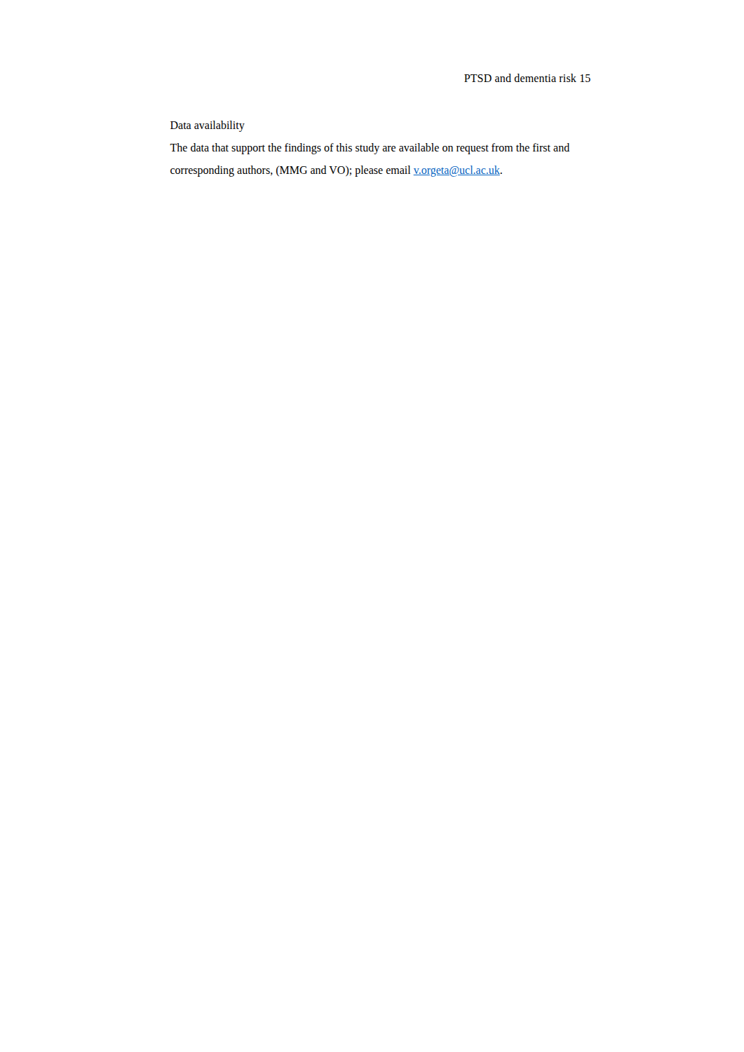PTSD and dementia risk 15
Data availability
The data that support the findings of this study are available on request from the first and corresponding authors, (MMG and VO); please email v.orgeta@ucl.ac.uk.